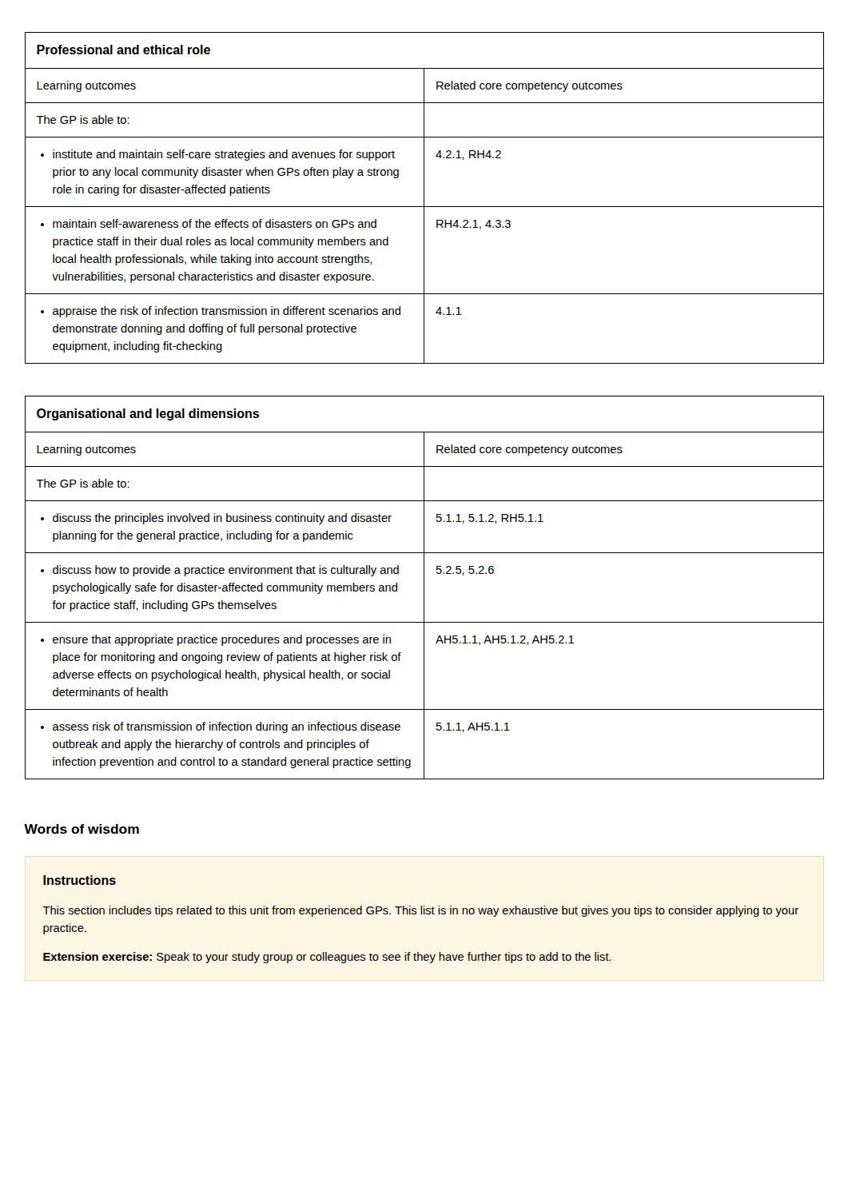Professional and ethical role
| Learning outcomes | Related core competency outcomes |
| The GP is able to: | |
| institute and maintain self-care strategies and avenues for support prior to any local community disaster when GPs often play a strong role in caring for disaster-affected patients | 4.2.1, RH4.2 |
| maintain self-awareness of the effects of disasters on GPs and practice staff in their dual roles as local community members and local health professionals, while taking into account strengths, vulnerabilities, personal characteristics and disaster exposure. | RH4.2.1, 4.3.3 |
| appraise the risk of infection transmission in different scenarios and demonstrate donning and doffing of full personal protective equipment, including fit-checking | 4.1.1 |
Organisational and legal dimensions
| Learning outcomes | Related core competency outcomes |
| The GP is able to: | |
| discuss the principles involved in business continuity and disaster planning for the general practice, including for a pandemic | 5.1.1, 5.1.2, RH5.1.1 |
| discuss how to provide a practice environment that is culturally and psychologically safe for disaster-affected community members and for practice staff, including GPs themselves | 5.2.5, 5.2.6 |
| ensure that appropriate practice procedures and processes are in place for monitoring and ongoing review of patients at higher risk of adverse effects on psychological health, physical health, or social determinants of health | AH5.1.1, AH5.1.2, AH5.2.1 |
| assess risk of transmission of infection during an infectious disease outbreak and apply the hierarchy of controls and principles of infection prevention and control to a standard general practice setting | 5.1.1, AH5.1.1 |
Words of wisdom
Instructions
This section includes tips related to this unit from experienced GPs. This list is in no way exhaustive but gives you tips to consider applying to your practice.
Extension exercise: Speak to your study group or colleagues to see if they have further tips to add to the list.